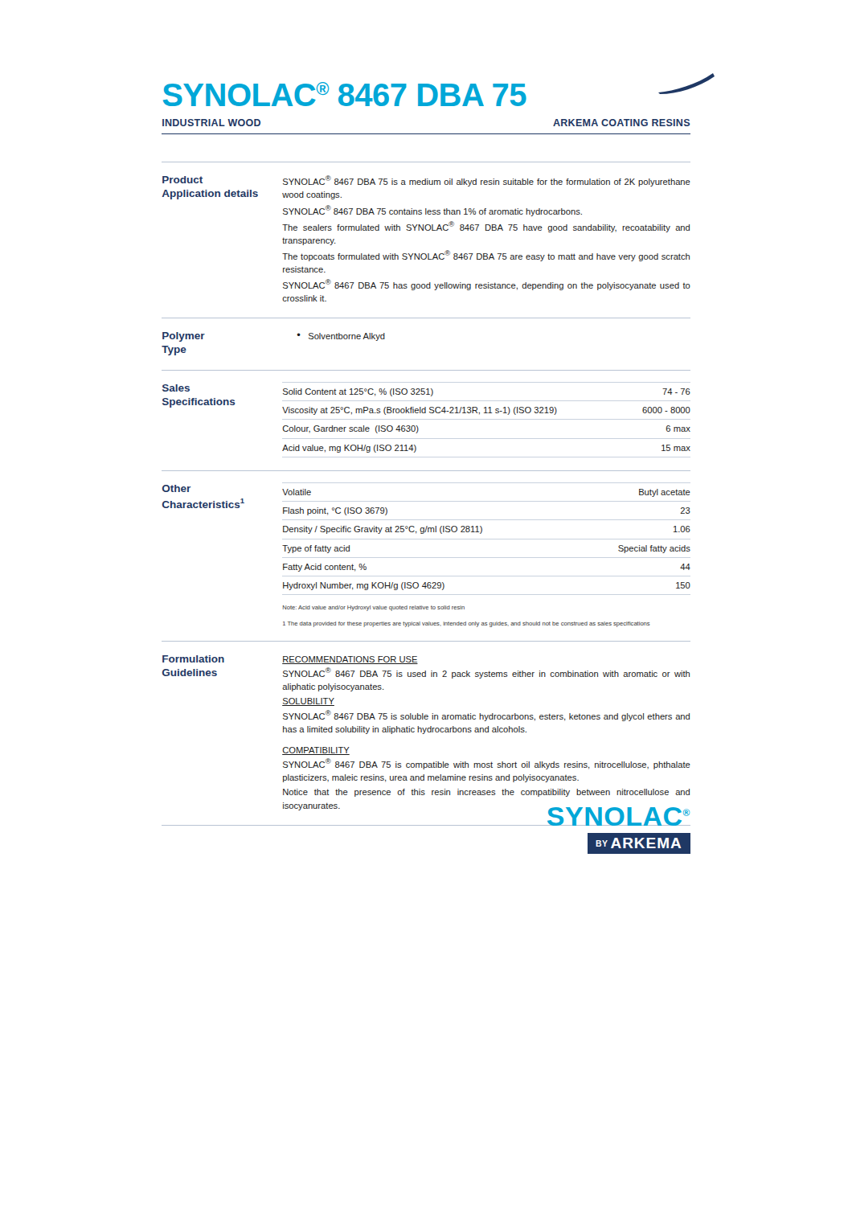SYNOLAC® 8467 DBA 75
INDUSTRIAL WOOD ARKEMA COATING RESINS
| Product Application details | SYNOLAC ® 8467 DBA 75 is a medium oil alkyd resin suitable for the formulation of 2K polyurethane wood coatings. SYNOLAC ® 8467 DBA 75 contains less than 1% of aromatic hydrocarbons. The sealers formulated with SYNOLAC ® 8467 DBA 75 have good sandability, recoatability and transparency. The topcoats formulated with SYNOLAC ® 8467 DBA 75 are easy to matt and have very good scratch resistance. SYNOLAC ® 8467 DBA 75 has good yellowing resistance, depending on the polyisocyanate used to crosslink it. |
| Polymer Type | Solventborne Alkyd |
| Sales Specifications | / Solid Content at 125°C, % (ISO 3251) / 74 - 76 / / Viscosity at 25°C, mPa.s (Brookfield SC4-21/13R, 11 s-1) (ISO 3219) / 6000 - 8000 / / Colour, Gardner scale (ISO 4630) / 6 max / / Acid value, mg KOH/g (ISO 2114) / 15 max / |
| Other Characteristics 1 | / Volatile / Butyl acetate / / Flash point, °C (ISO 3679) / 23 / / Density / Specific Gravity at 25°C, g/ml (ISO 2811) / 1.06 / / Type of fatty acid / Special fatty acids / / Fatty Acid content, % / 44 / / Hydroxyl Number, mg KOH/g (ISO 4629) / 150 / Note: Acid value and/or Hydroxyl value quoted relative to solid resin 1 The data provided for these properties are typical values, intended only as guides, and should not be construed as sales specifications |
| Formulation Guidelines | RECOMMENDATIONS FOR USE SYNOLAC ® 8467 DBA 75 is used in 2 pack systems either in combination with aromatic or with aliphatic polyisocyanates. SOLUBILITY SYNOLAC ® 8467 DBA 75 is soluble in aromatic hydrocarbons, esters, ketones and glycol ethers and has a limited solubility in aliphatic hydrocarbons and alcohols. COMPATIBILITY SYNOLAC ® 8467 DBA 75 is compatible with most short oil alkyds resins, nitrocellulose, phthalate plasticizers, maleic resins, urea and melamine resins and polyisocyanates. Notice that the presence of this resin increases the compatibility between nitrocellulose and isocyanurates. |
SYNOLAC®
BYARKEMA